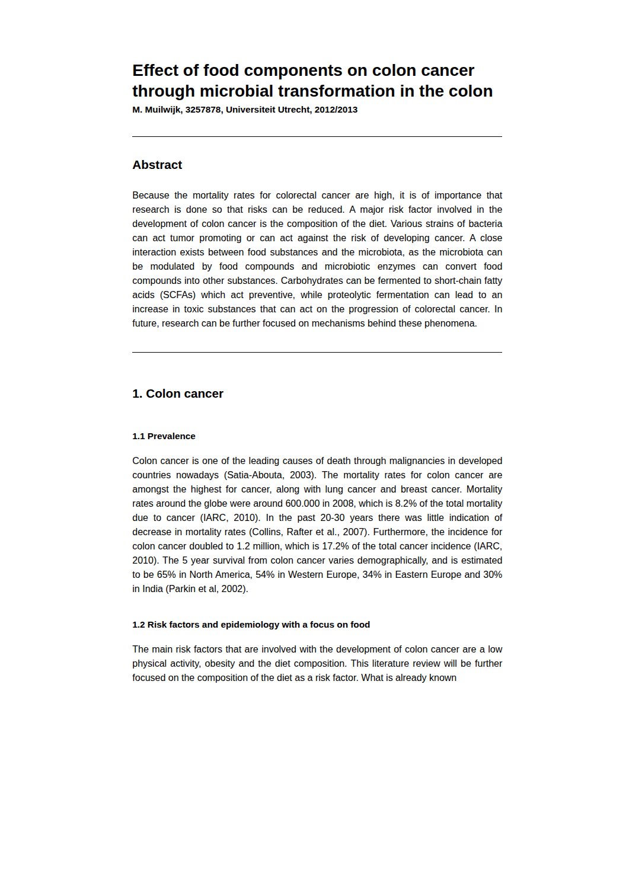Effect of food components on colon cancer through microbial transformation in the colon
M. Muilwijk, 3257878, Universiteit Utrecht, 2012/2013
Abstract
Because the mortality rates for colorectal cancer are high, it is of importance that research is done so that risks can be reduced. A major risk factor involved in the development of colon cancer is the composition of the diet. Various strains of bacteria can act tumor promoting or can act against the risk of developing cancer. A close interaction exists between food substances and the microbiota, as the microbiota can be modulated by food compounds and microbiotic enzymes can convert food compounds into other substances. Carbohydrates can be fermented to short-chain fatty acids (SCFAs) which act preventive, while proteolytic fermentation can lead to an increase in toxic substances that can act on the progression of colorectal cancer. In future, research can be further focused on mechanisms behind these phenomena.
1. Colon cancer
1.1 Prevalence
Colon cancer is one of the leading causes of death through malignancies in developed countries nowadays (Satia-Abouta, 2003). The mortality rates for colon cancer are amongst the highest for cancer, along with lung cancer and breast cancer. Mortality rates around the globe were around 600.000 in 2008, which is 8.2% of the total mortality due to cancer (IARC, 2010). In the past 20-30 years there was little indication of decrease in mortality rates (Collins, Rafter et al., 2007). Furthermore, the incidence for colon cancer doubled to 1.2 million, which is 17.2% of the total cancer incidence (IARC, 2010). The 5 year survival from colon cancer varies demographically, and is estimated to be 65% in North America, 54% in Western Europe, 34% in Eastern Europe and 30% in India (Parkin et al, 2002).
1.2 Risk factors and epidemiology with a focus on food
The main risk factors that are involved with the development of colon cancer are a low physical activity, obesity and the diet composition. This literature review will be further focused on the composition of the diet as a risk factor. What is already known